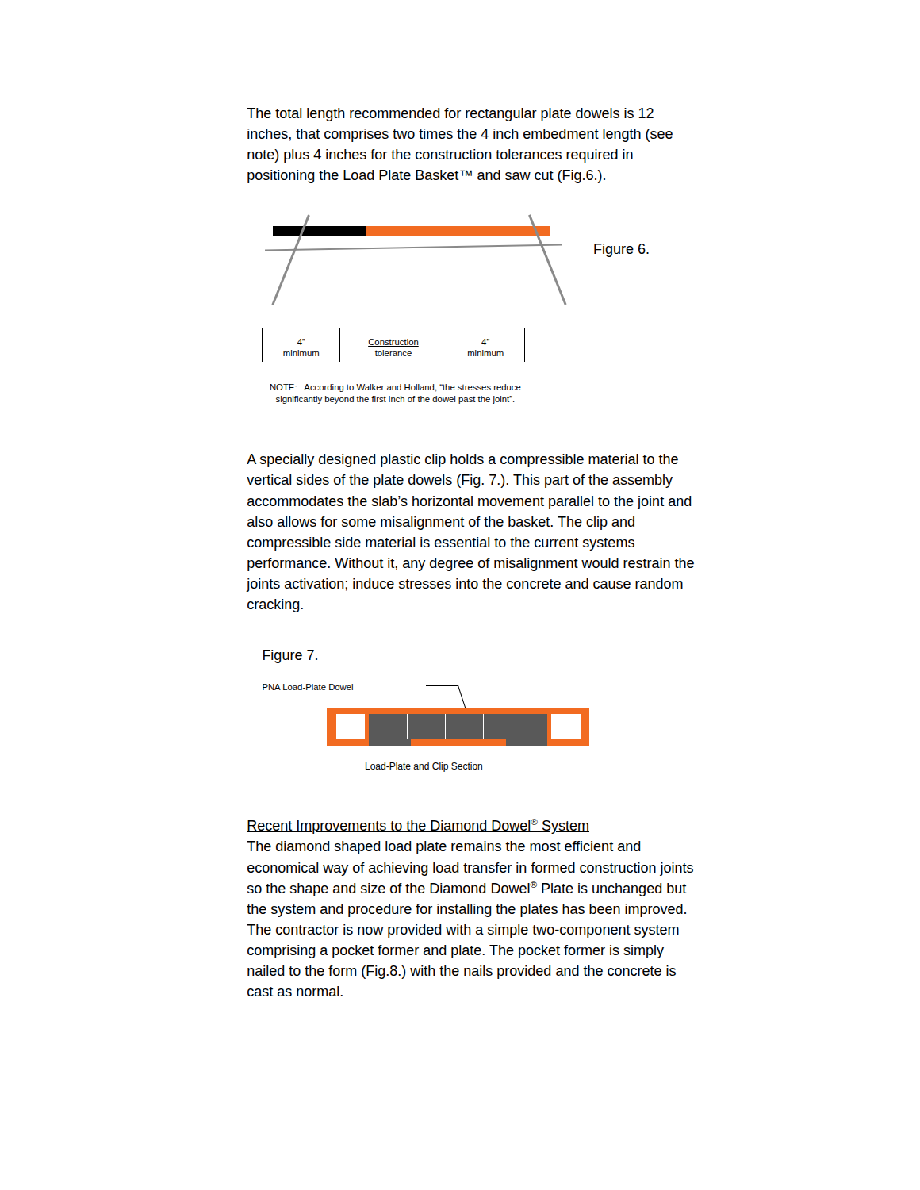The total length recommended for rectangular plate dowels is 12 inches, that comprises two times the 4 inch embedment length (see note) plus 4 inches for the construction tolerances required in positioning the Load Plate Basket™ and saw cut (Fig.6.).
Figure 6.
| 4” minimum | Construction tolerance | 4” minimum |
NOTE: According to Walker and Holland, “the stresses reduce significantly beyond the first inch of the dowel past the joint”.
A specially designed plastic clip holds a compressible material to the vertical sides of the plate dowels (Fig. 7.). This part of the assembly accommodates the slab’s horizontal movement parallel to the joint and also allows for some misalignment of the basket. The clip and compressible side material is essential to the current systems performance. Without it, any degree of misalignment would restrain the joints activation; induce stresses into the concrete and cause random cracking.
Figure 7.
PNA Load-Plate Dowel
Load-Plate and Clip Section
Recent Improvements to the Diamond Dowel® System
The diamond shaped load plate remains the most efficient and economical way of achieving load transfer in formed construction joints so the shape and size of the Diamond Dowel® Plate is unchanged but the system and procedure for installing the plates has been improved. The contractor is now provided with a simple two-component system comprising a pocket former and plate. The pocket former is simply nailed to the form (Fig.8.) with the nails provided and the concrete is cast as normal.